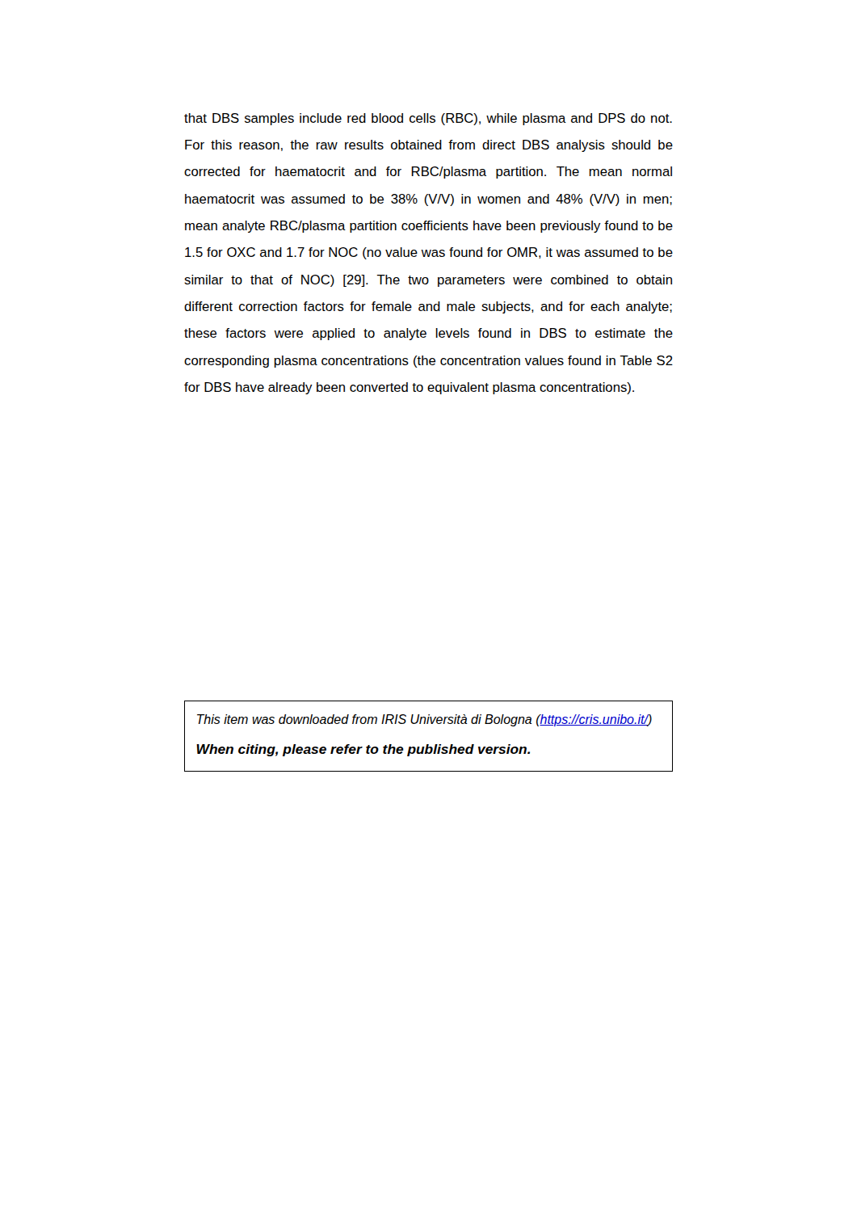that DBS samples include red blood cells (RBC), while plasma and DPS do not. For this reason, the raw results obtained from direct DBS analysis should be corrected for haematocrit and for RBC/plasma partition. The mean normal haematocrit was assumed to be 38% (V/V) in women and 48% (V/V) in men; mean analyte RBC/plasma partition coefficients have been previously found to be 1.5 for OXC and 1.7 for NOC (no value was found for OMR, it was assumed to be similar to that of NOC) [29]. The two parameters were combined to obtain different correction factors for female and male subjects, and for each analyte; these factors were applied to analyte levels found in DBS to estimate the corresponding plasma concentrations (the concentration values found in Table S2 for DBS have already been converted to equivalent plasma concentrations).
This item was downloaded from IRIS Università di Bologna (https://cris.unibo.it/)
When citing, please refer to the published version.